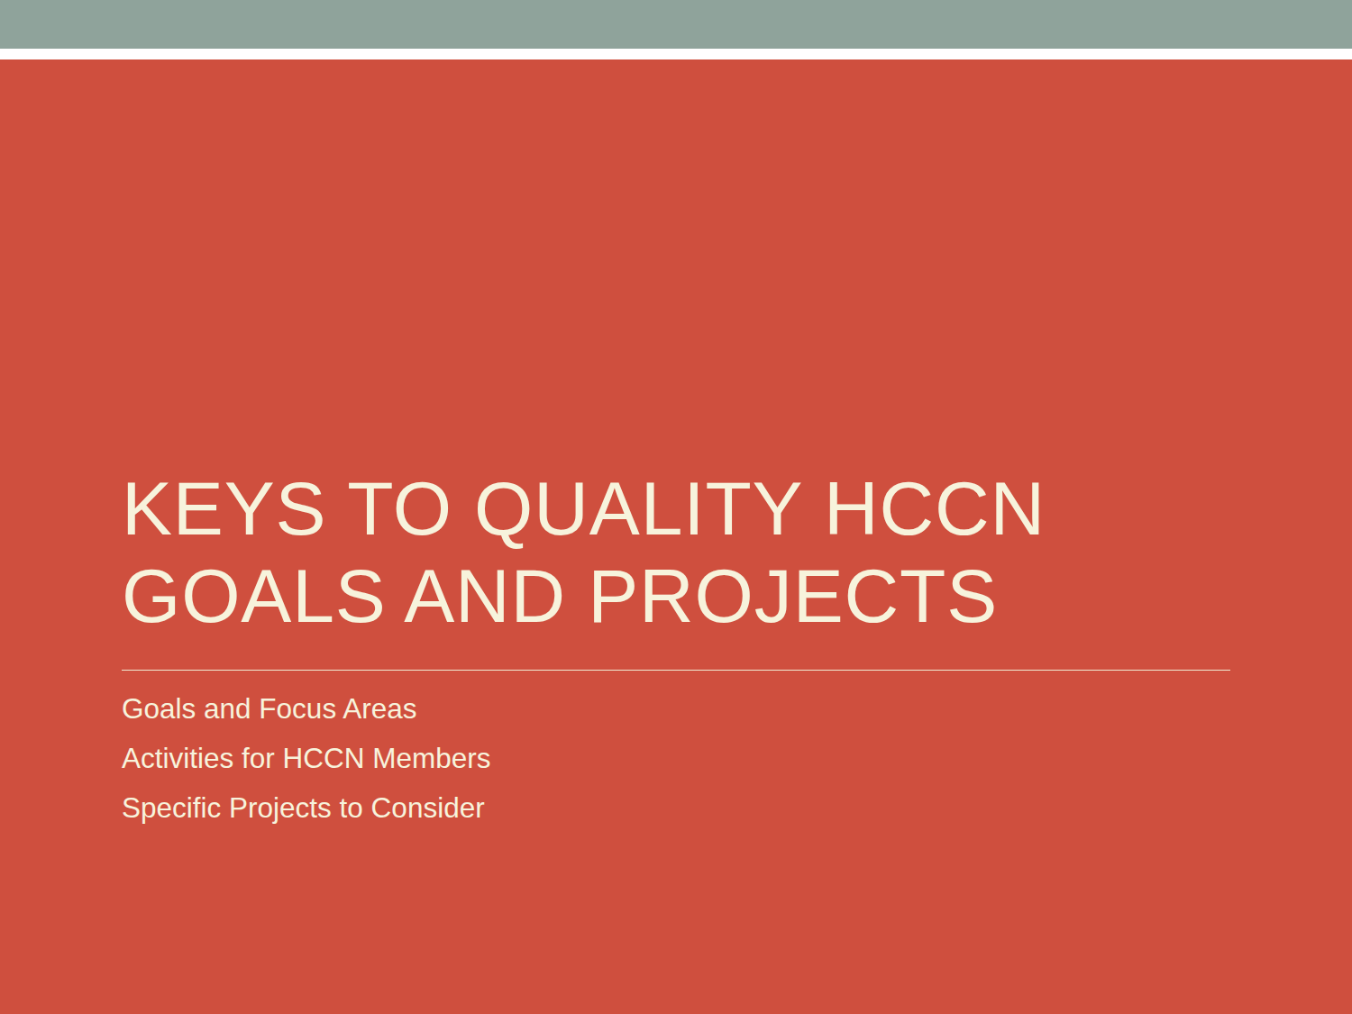Keys to Quality HCCN Goals and Projects
Goals and Focus Areas
Activities for HCCN Members
Specific Projects to Consider